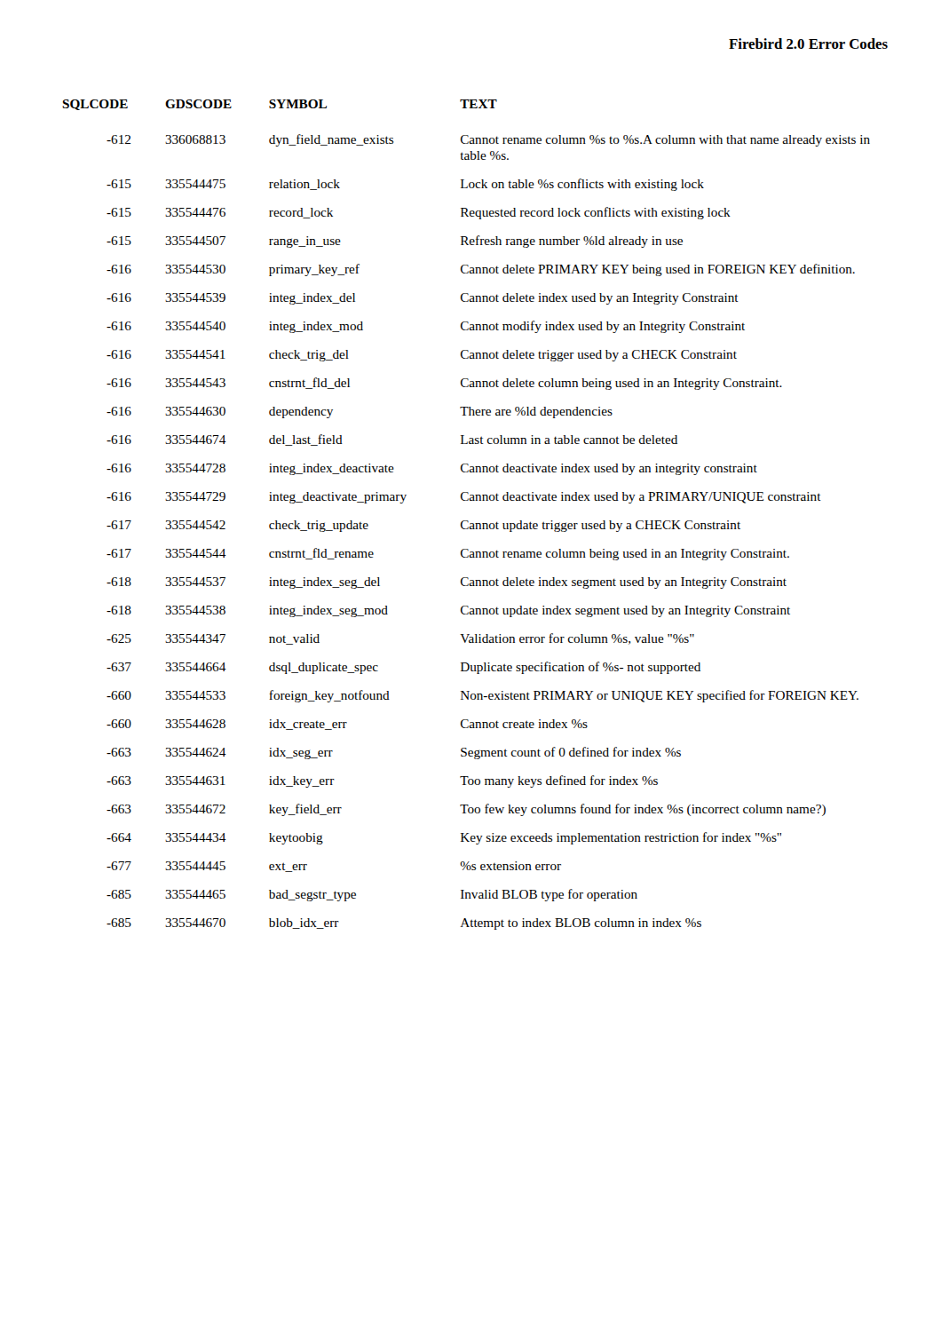Firebird 2.0 Error Codes
| SQLCODE | GDSCODE | SYMBOL | TEXT |
| --- | --- | --- | --- |
| -612 | 336068813 | dyn_field_name_exists | Cannot rename column %s to %s.A column with that name already exists in table %s. |
| -615 | 335544475 | relation_lock | Lock on table %s conflicts with existing lock |
| -615 | 335544476 | record_lock | Requested record lock conflicts with existing lock |
| -615 | 335544507 | range_in_use | Refresh range number %ld already in use |
| -616 | 335544530 | primary_key_ref | Cannot delete PRIMARY KEY being used in FOREIGN KEY definition. |
| -616 | 335544539 | integ_index_del | Cannot delete index used by an Integrity Constraint |
| -616 | 335544540 | integ_index_mod | Cannot modify index used by an Integrity Constraint |
| -616 | 335544541 | check_trig_del | Cannot delete trigger used by a CHECK Constraint |
| -616 | 335544543 | cnstrnt_fld_del | Cannot delete column being used in an Integrity Constraint. |
| -616 | 335544630 | dependency | There are %ld dependencies |
| -616 | 335544674 | del_last_field | Last column in a table cannot be deleted |
| -616 | 335544728 | integ_index_deactivate | Cannot deactivate index used by an integrity constraint |
| -616 | 335544729 | integ_deactivate_primary | Cannot deactivate index used by a PRIMARY/UNIQUE constraint |
| -617 | 335544542 | check_trig_update | Cannot update trigger used by a CHECK Constraint |
| -617 | 335544544 | cnstrnt_fld_rename | Cannot rename column being used in an Integrity Constraint. |
| -618 | 335544537 | integ_index_seg_del | Cannot delete index segment used by an Integrity Constraint |
| -618 | 335544538 | integ_index_seg_mod | Cannot update index segment used by an Integrity Constraint |
| -625 | 335544347 | not_valid | Validation error for column %s, value "%s" |
| -637 | 335544664 | dsql_duplicate_spec | Duplicate specification of %s- not supported |
| -660 | 335544533 | foreign_key_notfound | Non-existent PRIMARY or UNIQUE KEY specified for FOREIGN KEY. |
| -660 | 335544628 | idx_create_err | Cannot create index %s |
| -663 | 335544624 | idx_seg_err | Segment count of 0 defined for index %s |
| -663 | 335544631 | idx_key_err | Too many keys defined for index %s |
| -663 | 335544672 | key_field_err | Too few key columns found for index %s (incorrect column name?) |
| -664 | 335544434 | keytoobig | Key size exceeds implementation restriction for index "%s" |
| -677 | 335544445 | ext_err | %s extension error |
| -685 | 335544465 | bad_segstr_type | Invalid BLOB type for operation |
| -685 | 335544670 | blob_idx_err | Attempt to index BLOB column in index %s |